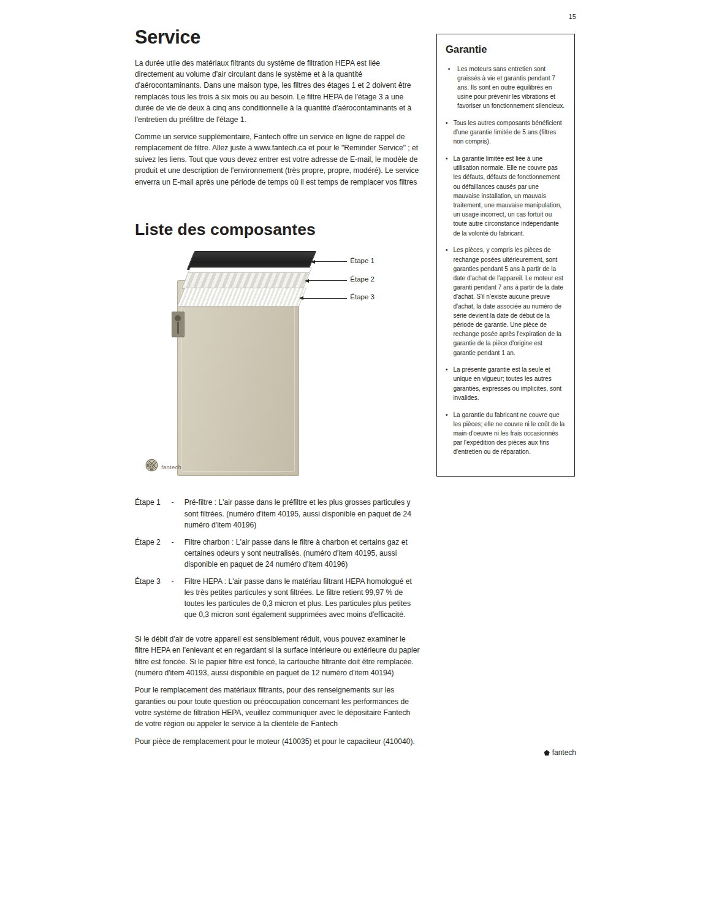15
Service
La durée utile des matériaux filtrants du système de filtration HEPA est liée directement au volume d'air circulant dans le système et à la quantité d'aérocontaminants. Dans une maison type, les filtres des étages 1 et 2 doivent être remplacés tous les trois à six mois ou au besoin. Le filtre HEPA de l'étage 3 a une durée de vie de deux à cinq ans conditionnelle à la quantité d'aérocontaminants et à l'entretien du préfiltre de l'étage 1.
Comme un service supplémentaire, Fantech offre un service en ligne de rappel de remplacement de filtre. Allez juste à www.fantech.ca et pour le "Reminder Service" ; et suivez les liens. Tout que vous devez entrer est votre adresse de E-mail, le modèle de produit et une description de l'environnement (très propre, propre, modéré). Le service enverra un E-mail après une période de temps où il est temps de remplacer vos filtres
Liste des composantes
fantech
Étape 1
Étape 2
Étape 3
| Étape 1 | - | Pré-filtre : L'air passe dans le préfiltre et les plus grosses particules y sont filtrées. (numéro d'item 40195, aussi disponible en paquet de 24 numéro d'item 40196) |
| Étape 2 | - | Filtre charbon : L'air passe dans le filtre à charbon et certains gaz et certaines odeurs y sont neutralisés. (numéro d'item 40195, aussi disponible en paquet de 24 numéro d'item 40196) |
| Étape 3 | - | Filtre HEPA : L'air passe dans le matériau filtrant HEPA homologué et les très petites particules y sont filtrées. Le filtre retient 99,97 % de toutes les particules de 0,3 micron et plus. Les particules plus petites que 0,3 micron sont également supprimées avec moins d'efficacité. |
Si le débit d'air de votre appareil est sensiblement réduit, vous pouvez examiner le filtre HEPA en l'enlevant et en regardant si la surface intérieure ou extérieure du papier filtre est foncée. Si le papier filtre est foncé, la cartouche filtrante doit être remplacée. (numéro d'item 40193, aussi disponible en paquet de 12 numéro d'item 40194)
Pour le remplacement des matériaux filtrants, pour des renseignements sur les garanties ou pour toute question ou préoccupation concernant les performances de votre système de filtration HEPA, veuillez communiquer avec le dépositaire Fantech de votre région ou appeler le service à la clientèle de Fantech
Pour pièce de remplacement pour le moteur (410035) et pour le capaciteur (410040).
Garantie
Les moteurs sans entretien sont graissés à vie et garantis pendant 7 ans. Ils sont en outre équilibrés en usine pour prévenir les vibrations et favoriser un fonctionnement silencieux.
Tous les autres composants bénéficient d'une garantie limitée de 5 ans (filtres non compris).
La garantie limitée est liée à une utilisation normale. Elle ne couvre pas les défauts, défauts de fonctionnement ou défaillances causés par une mauvaise installation, un mauvais traitement, une mauvaise manipulation, un usage incorrect, un cas fortuit ou toute autre circonstance indépendante de la volonté du fabricant.
Les pièces, y compris les pièces de rechange posées ultérieurement, sont garanties pendant 5 ans à partir de la date d'achat de l'appareil. Le moteur est garanti pendant 7 ans à partir de la date d'achat. S'il n'existe aucune preuve d'achat, la date associée au numéro de série devient la date de début de la période de garantie. Une pièce de rechange posée après l'expiration de la garantie de la pièce d'origine est garantie pendant 1 an.
La présente garantie est la seule et unique en vigueur; toutes les autres garanties, expresses ou implicites, sont invalides.
La garantie du fabricant ne couvre que les pièces; elle ne couvre ni le coût de la main-d'oeuvre ni les frais occasionnés par l'expédition des pièces aux fins d'entretien ou de réparation.
fantech